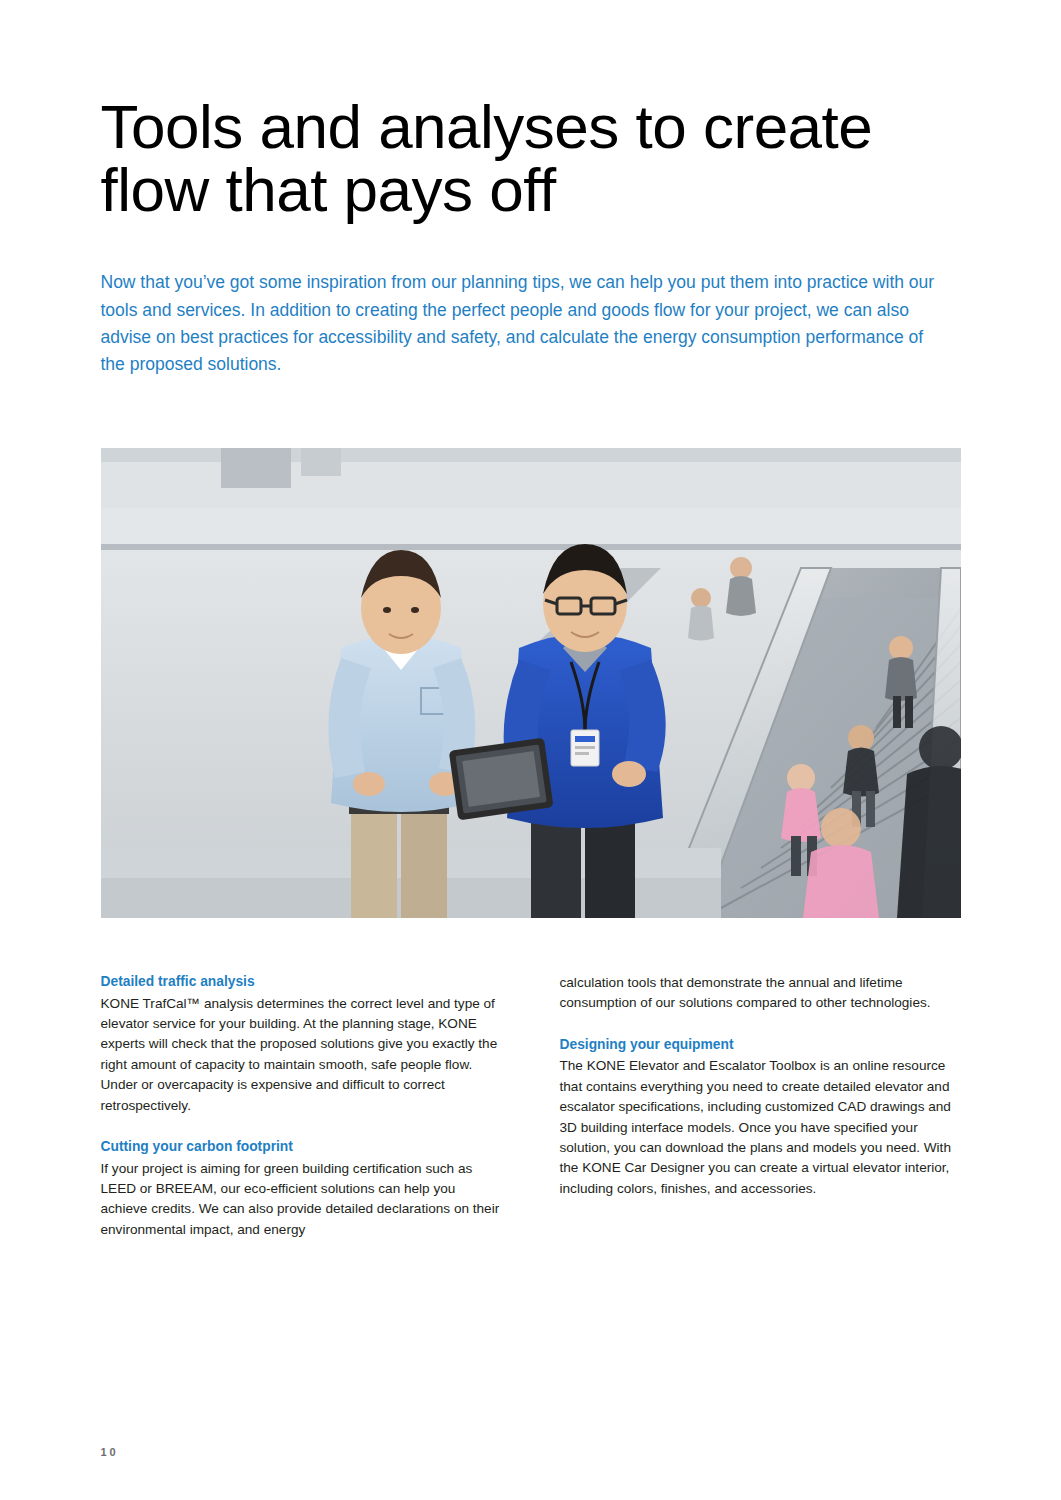Tools and analyses to create flow that pays off
Now that you’ve got some inspiration from our planning tips, we can help you put them into practice with our tools and services. In addition to creating the perfect people and goods flow for your project, we can also advise on best practices for accessibility and safety, and calculate the energy consumption performance of the proposed solutions.
Detailed traffic analysis
KONE TrafCal™ analysis determines the correct level and type of elevator service for your building. At the planning stage, KONE experts will check that the proposed solutions give you exactly the right amount of capacity to maintain smooth, safe people flow. Under or overcapacity is expensive and difficult to correct retrospectively.
Cutting your carbon footprint
If your project is aiming for green building certification such as LEED or BREEAM, our eco-efficient solutions can help you achieve credits. We can also provide detailed declarations on their environmental impact, and energy
calculation tools that demonstrate the annual and lifetime consumption of our solutions compared to other technologies.
Designing your equipment
The KONE Elevator and Escalator Toolbox is an online resource that contains everything you need to create detailed elevator and escalator specifications, including customized CAD drawings and 3D building interface models. Once you have specified your solution, you can download the plans and models you need. With the KONE Car Designer you can create a virtual elevator interior, including colors, finishes, and accessories.
10